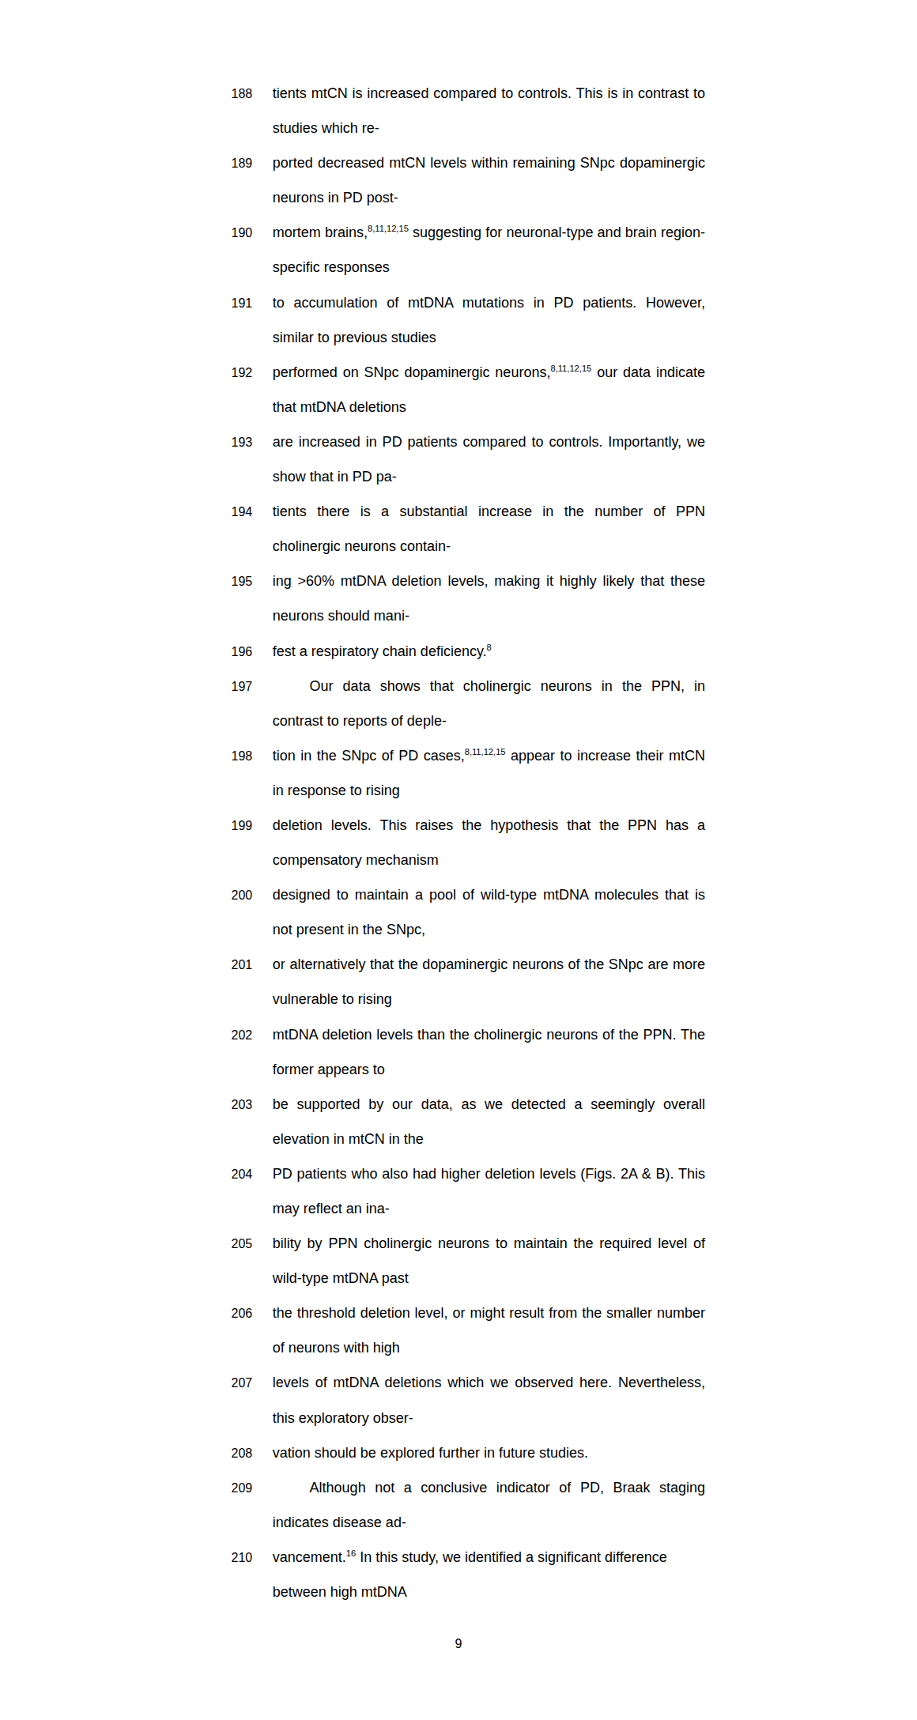188
tients mtCN is increased compared to controls. This is in contrast to studies which re-
189
ported decreased mtCN levels within remaining SNpc dopaminergic neurons in PD post-
190
mortem brains,8,11,12,15 suggesting for neuronal-type and brain region-specific responses
191
to accumulation of mtDNA mutations in PD patients. However, similar to previous studies
192
performed on SNpc dopaminergic neurons,8,11,12,15 our data indicate that mtDNA deletions
193
are increased in PD patients compared to controls. Importantly, we show that in PD pa-
194
tients there is a substantial increase in the number of PPN cholinergic neurons contain-
195
ing >60% mtDNA deletion levels, making it highly likely that these neurons should mani-
196
fest a respiratory chain deficiency.8
197
Our data shows that cholinergic neurons in the PPN, in contrast to reports of deple-
198
tion in the SNpc of PD cases,8,11,12,15 appear to increase their mtCN in response to rising
199
deletion levels. This raises the hypothesis that the PPN has a compensatory mechanism
200
designed to maintain a pool of wild-type mtDNA molecules that is not present in the SNpc,
201
or alternatively that the dopaminergic neurons of the SNpc are more vulnerable to rising
202
mtDNA deletion levels than the cholinergic neurons of the PPN. The former appears to
203
be supported by our data, as we detected a seemingly overall elevation in mtCN in the
204
PD patients who also had higher deletion levels (Figs. 2A & B). This may reflect an ina-
205
bility by PPN cholinergic neurons to maintain the required level of wild-type mtDNA past
206
the threshold deletion level, or might result from the smaller number of neurons with high
207
levels of mtDNA deletions which we observed here. Nevertheless, this exploratory obser-
208
vation should be explored further in future studies.
209
Although not a conclusive indicator of PD, Braak staging indicates disease ad-
210
vancement.16 In this study, we identified a significant difference between high mtDNA
9